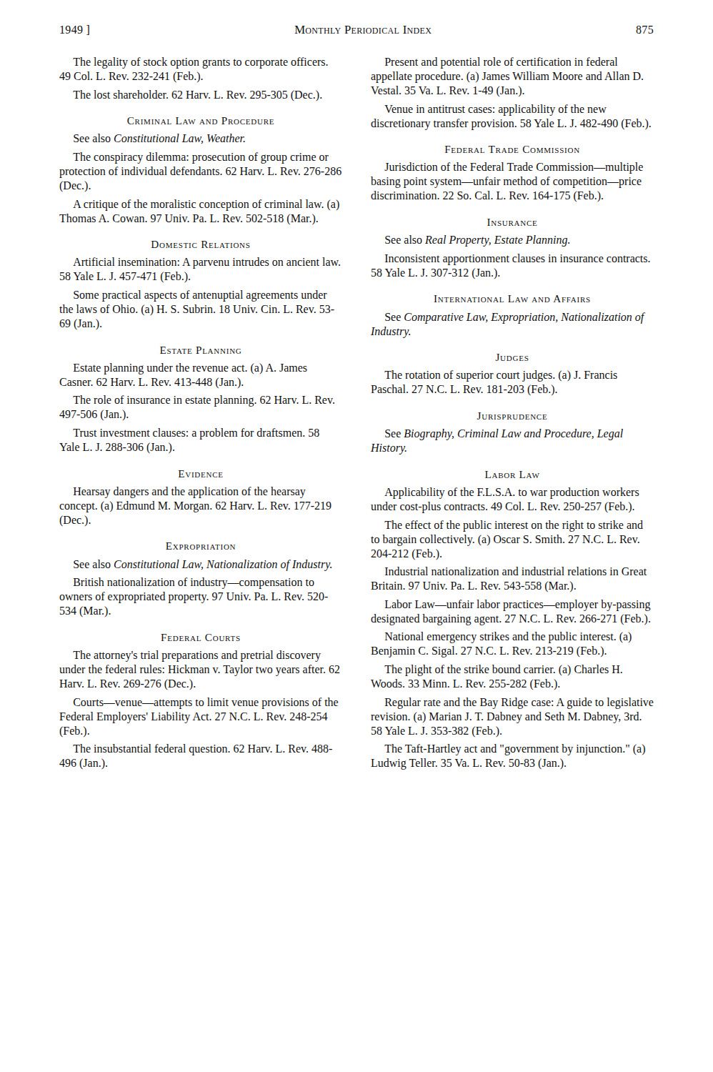1949 ] Monthly Periodical Index 875
The legality of stock option grants to corporate officers. 49 Col. L. Rev. 232-241 (Feb.).
The lost shareholder. 62 Harv. L. Rev. 295-305 (Dec.).
Criminal Law and Procedure
See also Constitutional Law, Weather.
The conspiracy dilemma: prosecution of group crime or protection of individual defendants. 62 Harv. L. Rev. 276-286 (Dec.).
A critique of the moralistic conception of criminal law. (a) Thomas A. Cowan. 97 Univ. Pa. L. Rev. 502-518 (Mar.).
Domestic Relations
Artificial insemination: A parvenu intrudes on ancient law. 58 Yale L. J. 457-471 (Feb.).
Some practical aspects of antenuptial agreements under the laws of Ohio. (a) H. S. Subrin. 18 Univ. Cin. L. Rev. 53-69 (Jan.).
Estate Planning
Estate planning under the revenue act. (a) A. James Casner. 62 Harv. L. Rev. 413-448 (Jan.).
The role of insurance in estate planning. 62 Harv. L. Rev. 497-506 (Jan.).
Trust investment clauses: a problem for draftsmen. 58 Yale L. J. 288-306 (Jan.).
Evidence
Hearsay dangers and the application of the hearsay concept. (a) Edmund M. Morgan. 62 Harv. L. Rev. 177-219 (Dec.).
Expropriation
See also Constitutional Law, Nationalization of Industry.
British nationalization of industry—compensation to owners of expropriated property. 97 Univ. Pa. L. Rev. 520-534 (Mar.).
Federal Courts
The attorney's trial preparations and pretrial discovery under the federal rules: Hickman v. Taylor two years after. 62 Harv. L. Rev. 269-276 (Dec.).
Courts—venue—attempts to limit venue provisions of the Federal Employers' Liability Act. 27 N.C. L. Rev. 248-254 (Feb.).
The insubstantial federal question. 62 Harv. L. Rev. 488-496 (Jan.).
Present and potential role of certification in federal appellate procedure. (a) James William Moore and Allan D. Vestal. 35 Va. L. Rev. 1-49 (Jan.).
Venue in antitrust cases: applicability of the new discretionary transfer provision. 58 Yale L. J. 482-490 (Feb.).
Federal Trade Commission
Jurisdiction of the Federal Trade Commission—multiple basing point system—unfair method of competition—price discrimination. 22 So. Cal. L. Rev. 164-175 (Feb.).
Insurance
See also Real Property, Estate Planning.
Inconsistent apportionment clauses in insurance contracts. 58 Yale L. J. 307-312 (Jan.).
International Law and Affairs
See Comparative Law, Expropriation, Nationalization of Industry.
Judges
The rotation of superior court judges. (a) J. Francis Paschal. 27 N.C. L. Rev. 181-203 (Feb.).
Jurisprudence
See Biography, Criminal Law and Procedure, Legal History.
Labor Law
Applicability of the F.L.S.A. to war production workers under cost-plus contracts. 49 Col. L. Rev. 250-257 (Feb.).
The effect of the public interest on the right to strike and to bargain collectively. (a) Oscar S. Smith. 27 N.C. L. Rev. 204-212 (Feb.).
Industrial nationalization and industrial relations in Great Britain. 97 Univ. Pa. L. Rev. 543-558 (Mar.).
Labor Law—unfair labor practices—employer by-passing designated bargaining agent. 27 N.C. L. Rev. 266-271 (Feb.).
National emergency strikes and the public interest. (a) Benjamin C. Sigal. 27 N.C. L. Rev. 213-219 (Feb.).
The plight of the strike bound carrier. (a) Charles H. Woods. 33 Minn. L. Rev. 255-282 (Feb.).
Regular rate and the Bay Ridge case: A guide to legislative revision. (a) Marian J. T. Dabney and Seth M. Dabney, 3rd. 58 Yale L. J. 353-382 (Feb.).
The Taft-Hartley act and "government by injunction." (a) Ludwig Teller. 35 Va. L. Rev. 50-83 (Jan.).